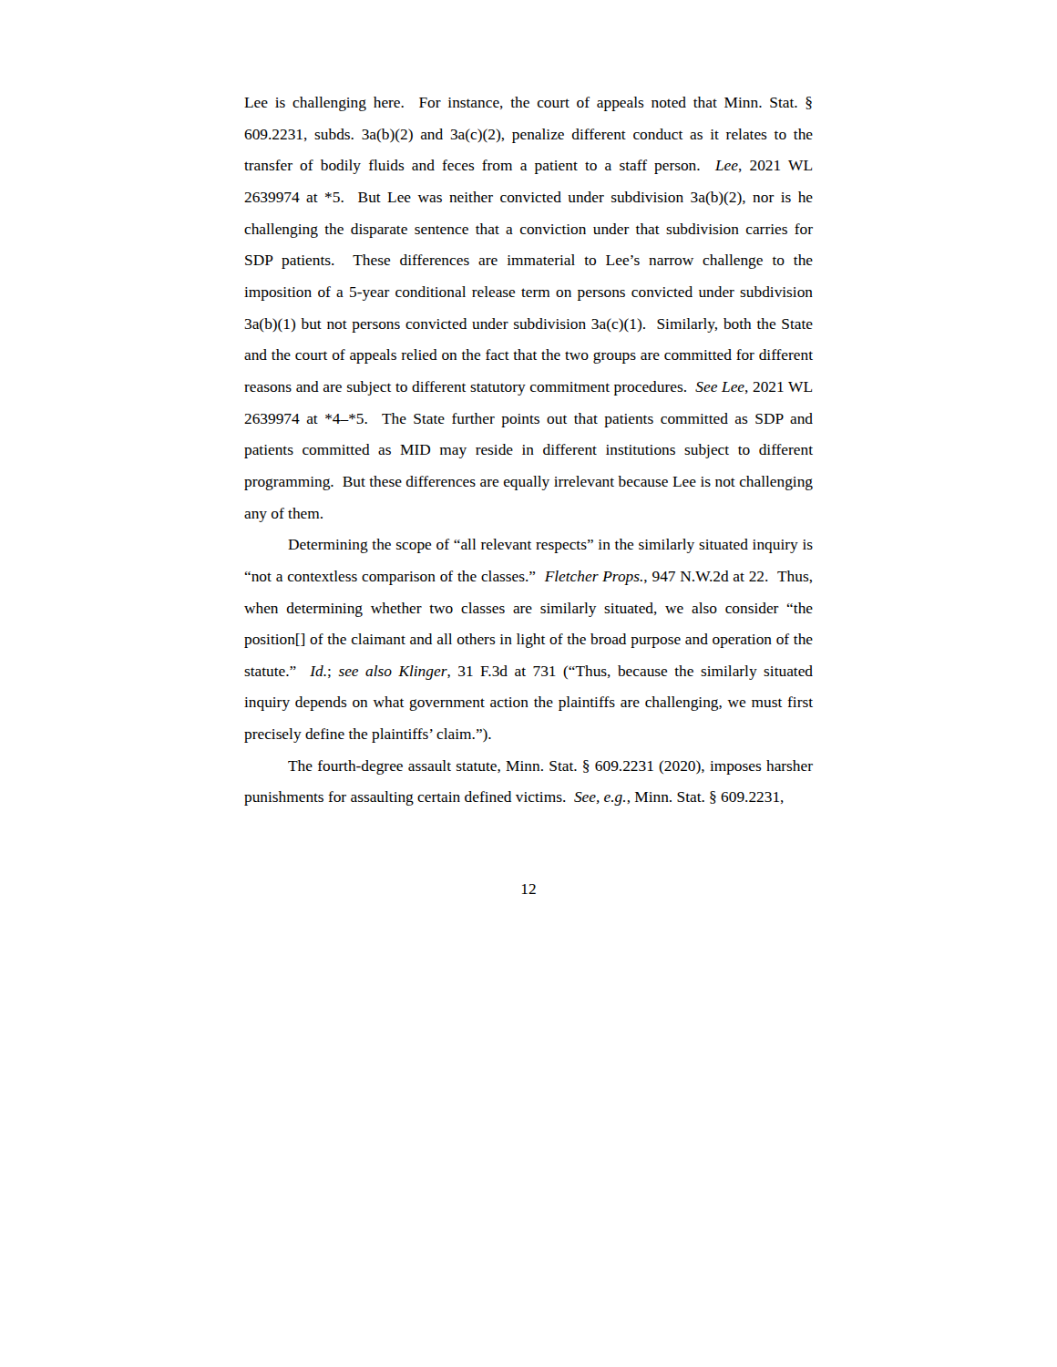Lee is challenging here. For instance, the court of appeals noted that Minn. Stat. § 609.2231, subds. 3a(b)(2) and 3a(c)(2), penalize different conduct as it relates to the transfer of bodily fluids and feces from a patient to a staff person. Lee, 2021 WL 2639974 at *5. But Lee was neither convicted under subdivision 3a(b)(2), nor is he challenging the disparate sentence that a conviction under that subdivision carries for SDP patients. These differences are immaterial to Lee’s narrow challenge to the imposition of a 5-year conditional release term on persons convicted under subdivision 3a(b)(1) but not persons convicted under subdivision 3a(c)(1). Similarly, both the State and the court of appeals relied on the fact that the two groups are committed for different reasons and are subject to different statutory commitment procedures. See Lee, 2021 WL 2639974 at *4–*5. The State further points out that patients committed as SDP and patients committed as MID may reside in different institutions subject to different programming. But these differences are equally irrelevant because Lee is not challenging any of them.
Determining the scope of “all relevant respects” in the similarly situated inquiry is “not a contextless comparison of the classes.” Fletcher Props., 947 N.W.2d at 22. Thus, when determining whether two classes are similarly situated, we also consider “the position[] of the claimant and all others in light of the broad purpose and operation of the statute.” Id.; see also Klinger, 31 F.3d at 731 (“Thus, because the similarly situated inquiry depends on what government action the plaintiffs are challenging, we must first precisely define the plaintiffs’ claim.”).
The fourth-degree assault statute, Minn. Stat. § 609.2231 (2020), imposes harsher punishments for assaulting certain defined victims. See, e.g., Minn. Stat. § 609.2231,
12